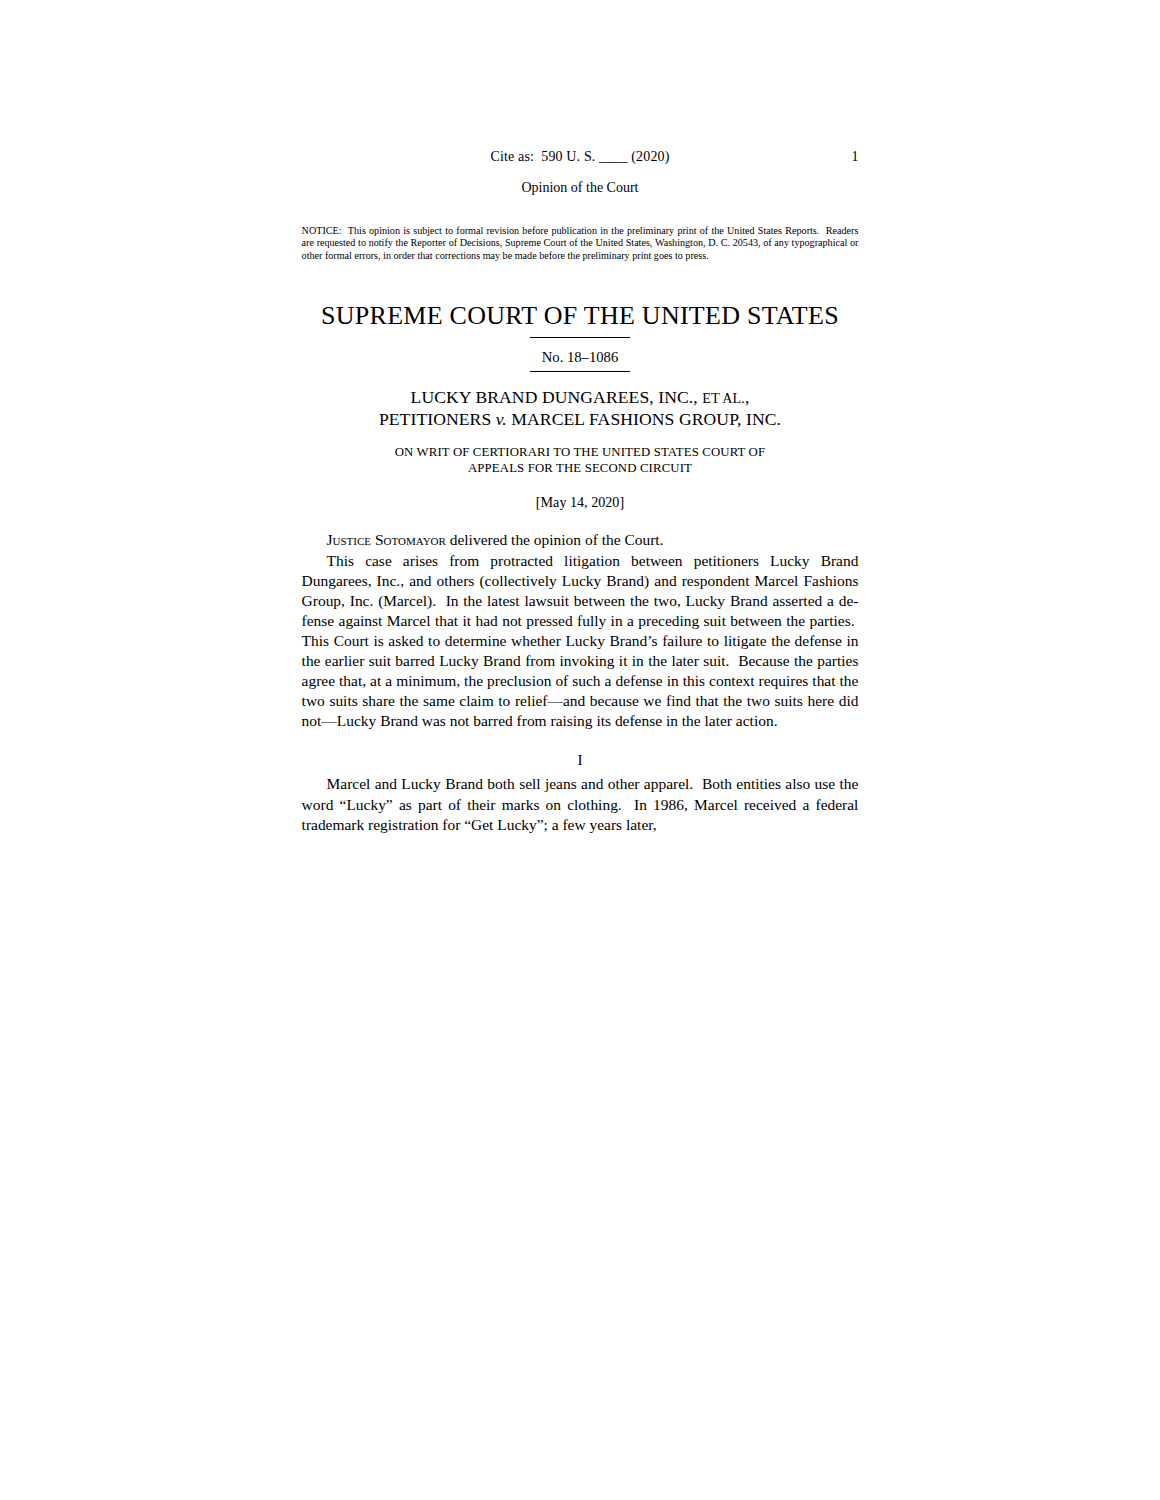Cite as: 590 U. S. ____ (2020) 1
Opinion of the Court
NOTICE: This opinion is subject to formal revision before publication in the preliminary print of the United States Reports. Readers are requested to notify the Reporter of Decisions, Supreme Court of the United States, Washington, D. C. 20543, of any typographical or other formal errors, in order that corrections may be made before the preliminary print goes to press.
SUPREME COURT OF THE UNITED STATES
No. 18–1086
LUCKY BRAND DUNGAREES, INC., ET AL.,
PETITIONERS v. MARCEL FASHIONS GROUP, INC.
ON WRIT OF CERTIORARI TO THE UNITED STATES COURT OF
APPEALS FOR THE SECOND CIRCUIT
[May 14, 2020]
Justice Sotomayor delivered the opinion of the Court.
This case arises from protracted litigation between petitioners Lucky Brand Dungarees, Inc., and others (collectively Lucky Brand) and respondent Marcel Fashions Group, Inc. (Marcel). In the latest lawsuit between the two, Lucky Brand asserted a defense against Marcel that it had not pressed fully in a preceding suit between the parties. This Court is asked to determine whether Lucky Brand’s failure to litigate the defense in the earlier suit barred Lucky Brand from invoking it in the later suit. Because the parties agree that, at a minimum, the preclusion of such a defense in this context requires that the two suits share the same claim to relief—and because we find that the two suits here did not—Lucky Brand was not barred from raising its defense in the later action.
I
Marcel and Lucky Brand both sell jeans and other apparel. Both entities also use the word “Lucky” as part of their marks on clothing. In 1986, Marcel received a federal trademark registration for “Get Lucky”; a few years later,